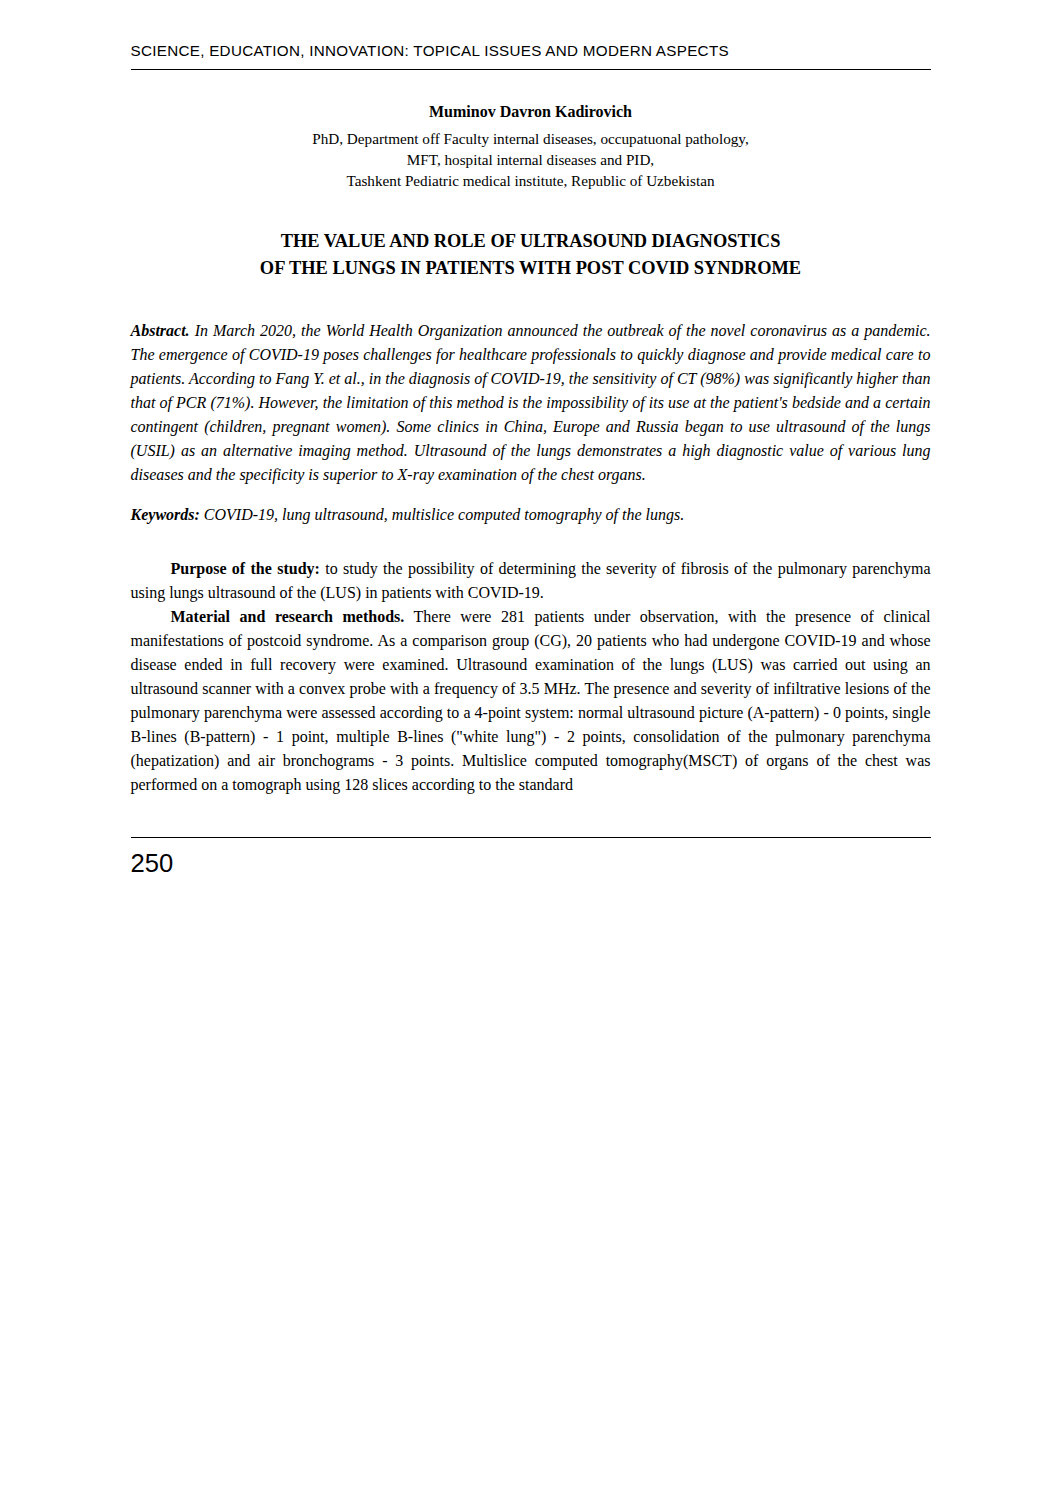SCIENCE, EDUCATION, INNOVATION: TOPICAL ISSUES AND MODERN ASPECTS
Muminov Davron Kadirovich
PhD, Department off Faculty internal diseases, occupatuonal pathology,
MFT, hospital internal diseases and PID,
Tashkent Pediatric medical institute, Republic of Uzbekistan
The value and role of ultrasound diagnostics
of the lungs in patients with post covid syndrome
Abstract. In March 2020, the World Health Organization announced the outbreak of the novel coronavirus as a pandemic. The emergence of COVID-19 poses challenges for healthcare professionals to quickly diagnose and provide medical care to patients. According to Fang Y. et al., in the diagnosis of COVID-19, the sensitivity of CT (98%) was significantly higher than that of PCR (71%). However, the limitation of this method is the impossibility of its use at the patient's bedside and a certain contingent (children, pregnant women). Some clinics in China, Europe and Russia began to use ultrasound of the lungs (USIL) as an alternative imaging method. Ultrasound of the lungs demonstrates a high diagnostic value of various lung diseases and the specificity is superior to X-ray examination of the chest organs.
Keywords: COVID-19, lung ultrasound, multislice computed tomography of the lungs.
Purpose of the study: to study the possibility of determining the severity of fibrosis of the pulmonary parenchyma using lungs ultrasound of the (LUS) in patients with COVID-19.
Material and research methods. There were 281 patients under observation, with the presence of clinical manifestations of postcoid syndrome. As a comparison group (CG), 20 patients who had undergone COVID-19 and whose disease ended in full recovery were examined. Ultrasound examination of the lungs (LUS) was carried out using an ultrasound scanner with a convex probe with a frequency of 3.5 MHz. The presence and severity of infiltrative lesions of the pulmonary parenchyma were assessed according to a 4-point system: normal ultrasound picture (A-pattern) - 0 points, single B-lines (B-pattern) - 1 point, multiple B-lines ("white lung") - 2 points, consolidation of the pulmonary parenchyma (hepatization) and air bronchograms - 3 points. Multislice computed tomography(MSCT) of organs of the chest was performed on a tomograph using 128 slices according to the standard
250